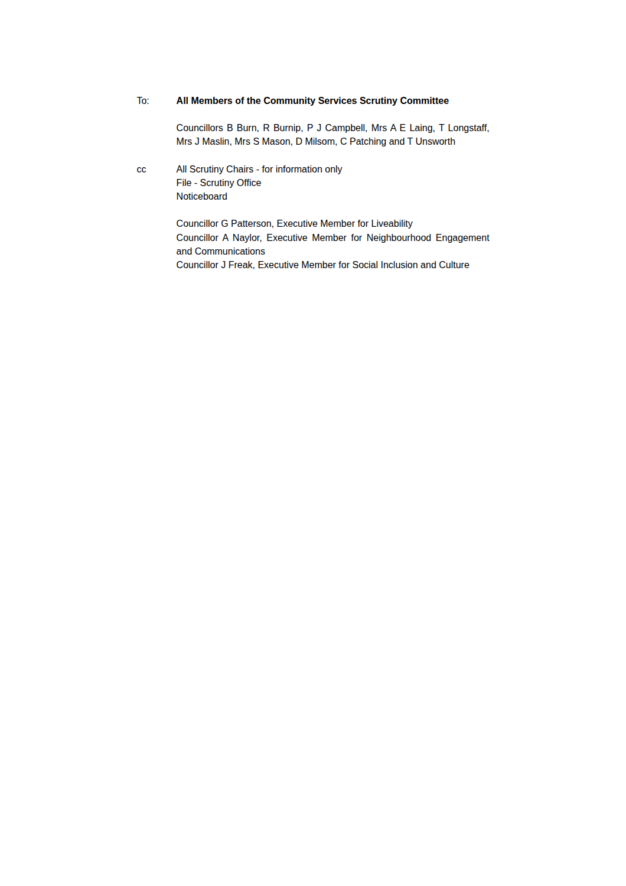| To: | All Members of the Community Services Scrutiny Committee |
| | Councillors B Burn, R Burnip, P J Campbell, Mrs A E Laing, T Longstaff, Mrs J Maslin, Mrs S Mason, D Milsom, C Patching and T Unsworth |
| cc | All Scrutiny Chairs - for information only File - Scrutiny Office Noticeboard |
| | Councillor G Patterson, Executive Member for Liveability Councillor A Naylor, Executive Member for Neighbourhood Engagement and Communications Councillor J Freak, Executive Member for Social Inclusion and Culture |